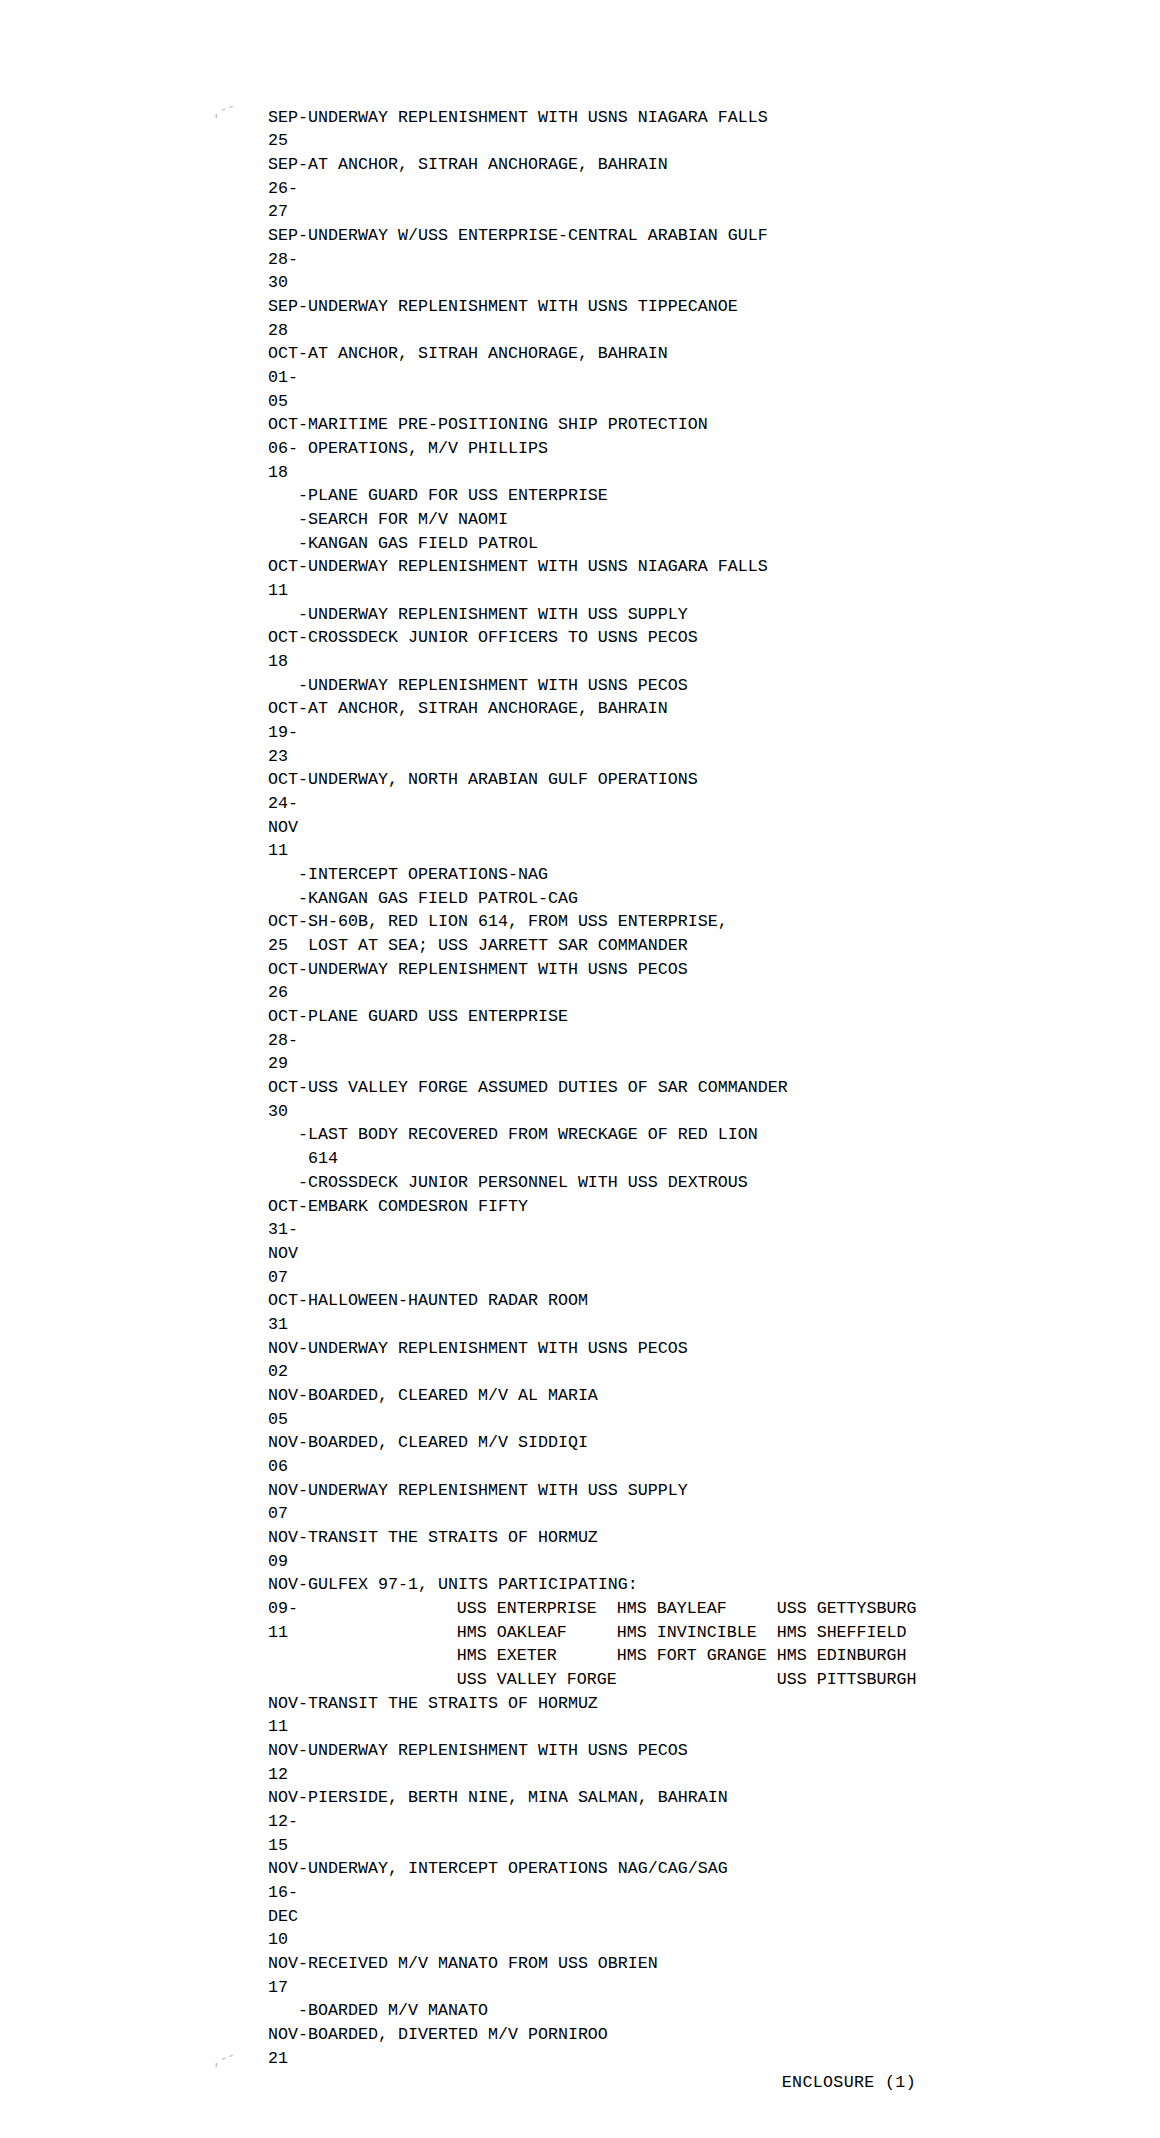,-- ,--
| SEP 25 | - | UNDERWAY REPLENISHMENT WITH USNS NIAGARA FALLS |
| SEP 26-27 | - | AT ANCHOR, SITRAH ANCHORAGE, BAHRAIN |
| SEP 28-30 | - | UNDERWAY W/USS ENTERPRISE-CENTRAL ARABIAN GULF |
| SEP 28 | - | UNDERWAY REPLENISHMENT WITH USNS TIPPECANOE |
| OCT 01-05 | - | AT ANCHOR, SITRAH ANCHORAGE, BAHRAIN |
| OCT 06-18 | - | MARITIME PRE-POSITIONING SHIP PROTECTION OPERATIONS, M/V PHILLIPS |
| | - | PLANE GUARD FOR USS ENTERPRISE |
| | - | SEARCH FOR M/V NAOMI |
| | - | KANGAN GAS FIELD PATROL |
| OCT 11 | - | UNDERWAY REPLENISHMENT WITH USNS NIAGARA FALLS |
| | - | UNDERWAY REPLENISHMENT WITH USS SUPPLY |
| OCT 18 | - | CROSSDECK JUNIOR OFFICERS TO USNS PECOS |
| | - | UNDERWAY REPLENISHMENT WITH USNS PECOS |
| OCT 19-23 | - | AT ANCHOR, SITRAH ANCHORAGE, BAHRAIN |
| OCT 24-NOV 11 | - | UNDERWAY, NORTH ARABIAN GULF OPERATIONS |
| | - | INTERCEPT OPERATIONS-NAG |
| | - | KANGAN GAS FIELD PATROL-CAG |
| OCT 25 | - | SH-60B, RED LION 614, FROM USS ENTERPRISE, LOST AT SEA; USS JARRETT SAR COMMANDER |
| OCT 26 | - | UNDERWAY REPLENISHMENT WITH USNS PECOS |
| OCT 28-29 | - | PLANE GUARD USS ENTERPRISE |
| OCT 30 | - | USS VALLEY FORGE ASSUMED DUTIES OF SAR COMMANDER |
| | - | LAST BODY RECOVERED FROM WRECKAGE OF RED LION 614 |
| | - | CROSSDECK JUNIOR PERSONNEL WITH USS DEXTROUS |
| OCT 31-NOV 07 | - | EMBARK COMDESRON FIFTY |
| OCT 31 | - | HALLOWEEN-HAUNTED RADAR ROOM |
| NOV 02 | - | UNDERWAY REPLENISHMENT WITH USNS PECOS |
| NOV 05 | - | BOARDED, CLEARED M/V AL MARIA |
| NOV 06 | - | BOARDED, CLEARED M/V SIDDIQI |
| NOV 07 | - | UNDERWAY REPLENISHMENT WITH USS SUPPLY |
| NOV 09 | - | TRANSIT THE STRAITS OF HORMUZ |
| NOV 09-11 | - | GULFEX 97-1, UNITS PARTICIPATING: USS ENTERPRISE HMS BAYLEAF USS GETTYSBURG HMS OAKLEAF HMS INVINCIBLE HMS SHEFFIELD HMS EXETER HMS FORT GRANGE HMS EDINBURGH USS VALLEY FORGE USS PITTSBURGH |
| NOV 11 | - | TRANSIT THE STRAITS OF HORMUZ |
| NOV 12 | - | UNDERWAY REPLENISHMENT WITH USNS PECOS |
| NOV 12-15 | - | PIERSIDE, BERTH NINE, MINA SALMAN, BAHRAIN |
| NOV 16-DEC 10 | - | UNDERWAY, INTERCEPT OPERATIONS NAG/CAG/SAG |
| NOV 17 | - | RECEIVED M/V MANATO FROM USS OBRIEN |
| | - | BOARDED M/V MANATO |
| NOV 21 | - | BOARDED, DIVERTED M/V PORNIROO |
ENCLOSURE (1)